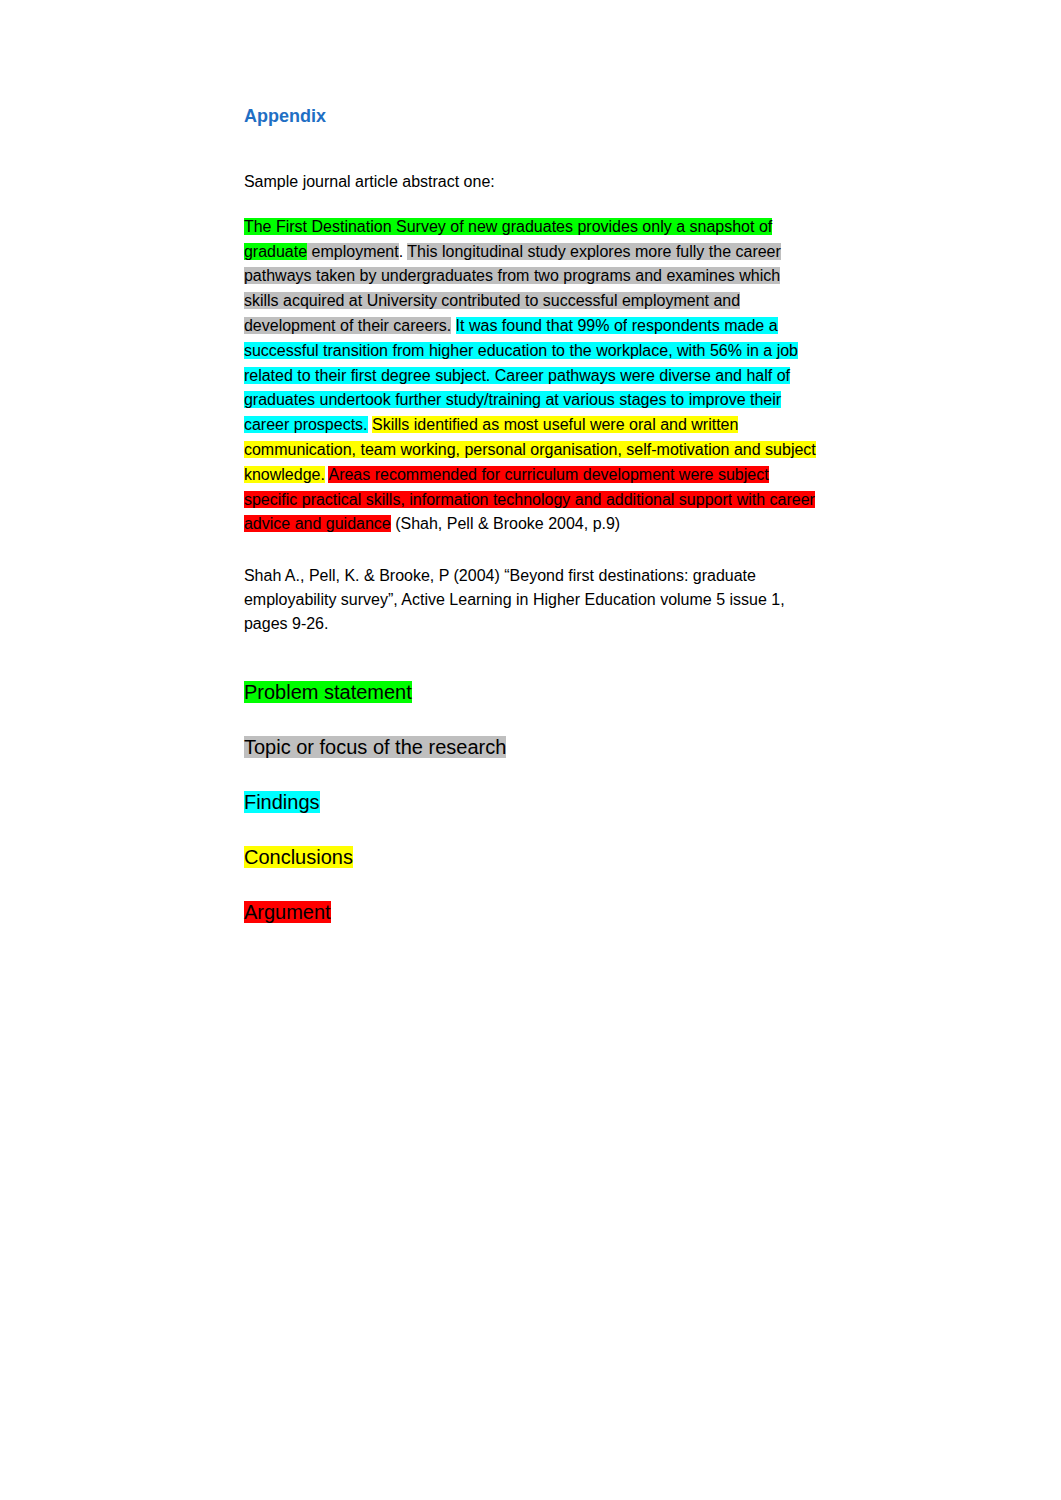Appendix
Sample journal article abstract one:
The First Destination Survey of new graduates provides only a snapshot of graduate employment. This longitudinal study explores more fully the career pathways taken by undergraduates from two programs and examines which skills acquired at University contributed to successful employment and development of their careers. It was found that 99% of respondents made a successful transition from higher education to the workplace, with 56% in a job related to their first degree subject. Career pathways were diverse and half of graduates undertook further study/training at various stages to improve their career prospects. Skills identified as most useful were oral and written communication, team working, personal organisation, self-motivation and subject knowledge. Areas recommended for curriculum development were subject specific practical skills, information technology and additional support with career advice and guidance (Shah, Pell & Brooke 2004, p.9)
Shah A., Pell, K. & Brooke, P (2004) “Beyond first destinations: graduate employability survey”, Active Learning in Higher Education volume 5 issue 1, pages 9-26.
Problem statement
Topic or focus of the research
Findings
Conclusions
Argument